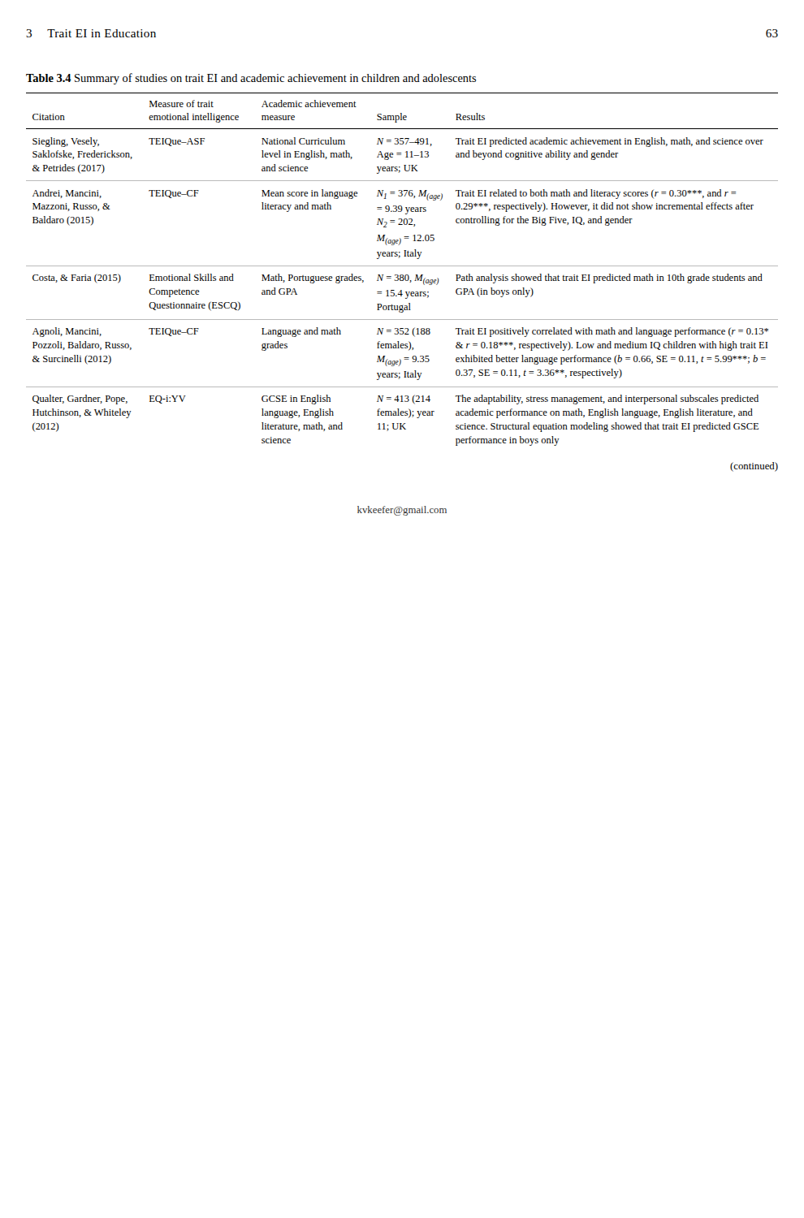3 Trait EI in Education 63
Table 3.4 Summary of studies on trait EI and academic achievement in children and adolescents
| Citation | Measure of trait emotional intelligence | Academic achievement measure | Sample | Results |
| --- | --- | --- | --- | --- |
| Siegling, Vesely, Saklofske, Frederickson, & Petrides (2017) | TEIQue–ASF | National Curriculum level in English, math, and science | N = 357–491, Age = 11–13 years; UK | Trait EI predicted academic achievement in English, math, and science over and beyond cognitive ability and gender |
| Andrei, Mancini, Mazzoni, Russo, & Baldaro (2015) | TEIQue–CF | Mean score in language literacy and math | N 1 = 376, M (age) = 9.39 years N 2 = 202, M (age) = 12.05 years; Italy | Trait EI related to both math and literacy scores ( r = 0.30***, and r = 0.29***, respectively). However, it did not show incremental effects after controlling for the Big Five, IQ, and gender |
| Costa, & Faria (2015) | Emotional Skills and Competence Questionnaire (ESCQ) | Math, Portuguese grades, and GPA | N = 380, M (age) = 15.4 years; Portugal | Path analysis showed that trait EI predicted math in 10th grade students and GPA (in boys only) |
| Agnoli, Mancini, Pozzoli, Baldaro, Russo, & Surcinelli (2012) | TEIQue–CF | Language and math grades | N = 352 (188 females), M (age) = 9.35 years; Italy | Trait EI positively correlated with math and language performance ( r = 0.13* & r = 0.18***, respectively). Low and medium IQ children with high trait EI exhibited better language performance ( b = 0.66, SE = 0.11, t = 5.99***; b = 0.37, SE = 0.11, t = 3.36**, respectively) |
| Qualter, Gardner, Pope, Hutchinson, & Whiteley (2012) | EQ-i:YV | GCSE in English language, English literature, math, and science | N = 413 (214 females); year 11; UK | The adaptability, stress management, and interpersonal subscales predicted academic performance on math, English language, English literature, and science. Structural equation modeling showed that trait EI predicted GSCE performance in boys only |
(continued)
kvkeefer@gmail.com